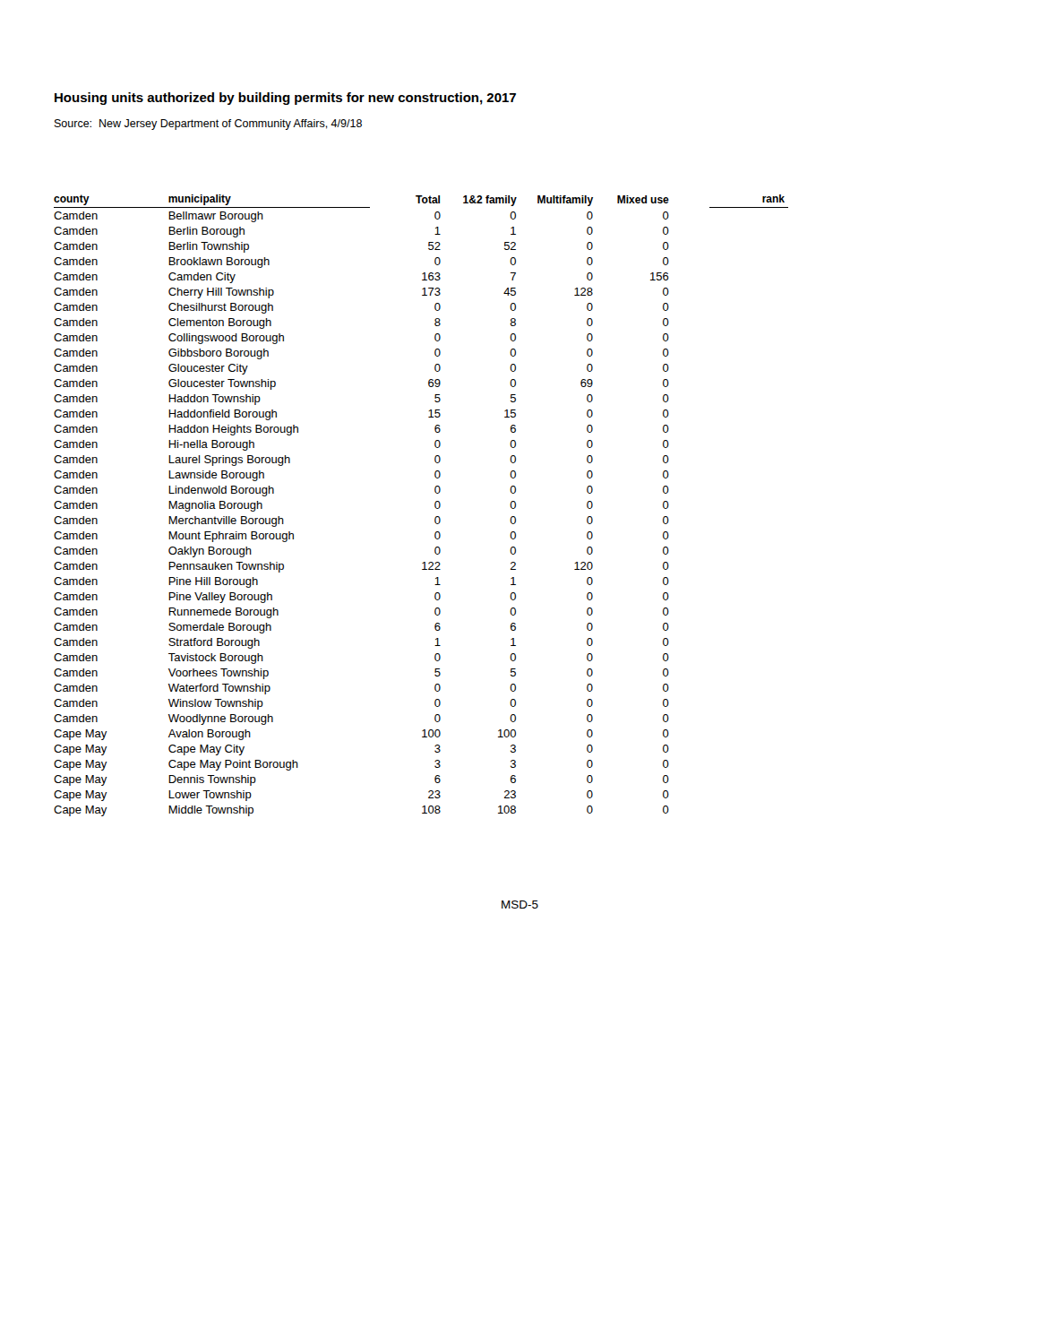Housing units authorized by building permits for new construction, 2017
Source: New Jersey Department of Community Affairs, 4/9/18
| county | municipality | Total | 1&2 family | Multifamily | Mixed use | | rank |
| --- | --- | --- | --- | --- | --- | --- | --- |
| Camden | Bellmawr Borough | 0 | 0 | 0 | 0 | | |
| Camden | Berlin Borough | 1 | 1 | 0 | 0 | | |
| Camden | Berlin Township | 52 | 52 | 0 | 0 | | |
| Camden | Brooklawn Borough | 0 | 0 | 0 | 0 | | |
| Camden | Camden City | 163 | 7 | 0 | 156 | | |
| Camden | Cherry Hill Township | 173 | 45 | 128 | 0 | | |
| Camden | Chesilhurst Borough | 0 | 0 | 0 | 0 | | |
| Camden | Clementon Borough | 8 | 8 | 0 | 0 | | |
| Camden | Collingswood Borough | 0 | 0 | 0 | 0 | | |
| Camden | Gibbsboro Borough | 0 | 0 | 0 | 0 | | |
| Camden | Gloucester City | 0 | 0 | 0 | 0 | | |
| Camden | Gloucester Township | 69 | 0 | 69 | 0 | | |
| Camden | Haddon Township | 5 | 5 | 0 | 0 | | |
| Camden | Haddonfield Borough | 15 | 15 | 0 | 0 | | |
| Camden | Haddon Heights Borough | 6 | 6 | 0 | 0 | | |
| Camden | Hi-nella Borough | 0 | 0 | 0 | 0 | | |
| Camden | Laurel Springs Borough | 0 | 0 | 0 | 0 | | |
| Camden | Lawnside Borough | 0 | 0 | 0 | 0 | | |
| Camden | Lindenwold Borough | 0 | 0 | 0 | 0 | | |
| Camden | Magnolia Borough | 0 | 0 | 0 | 0 | | |
| Camden | Merchantville Borough | 0 | 0 | 0 | 0 | | |
| Camden | Mount Ephraim Borough | 0 | 0 | 0 | 0 | | |
| Camden | Oaklyn Borough | 0 | 0 | 0 | 0 | | |
| Camden | Pennsauken Township | 122 | 2 | 120 | 0 | | |
| Camden | Pine Hill Borough | 1 | 1 | 0 | 0 | | |
| Camden | Pine Valley Borough | 0 | 0 | 0 | 0 | | |
| Camden | Runnemede Borough | 0 | 0 | 0 | 0 | | |
| Camden | Somerdale Borough | 6 | 6 | 0 | 0 | | |
| Camden | Stratford Borough | 1 | 1 | 0 | 0 | | |
| Camden | Tavistock Borough | 0 | 0 | 0 | 0 | | |
| Camden | Voorhees Township | 5 | 5 | 0 | 0 | | |
| Camden | Waterford Township | 0 | 0 | 0 | 0 | | |
| Camden | Winslow Township | 0 | 0 | 0 | 0 | | |
| Camden | Woodlynne Borough | 0 | 0 | 0 | 0 | | |
| Cape May | Avalon Borough | 100 | 100 | 0 | 0 | | |
| Cape May | Cape May City | 3 | 3 | 0 | 0 | | |
| Cape May | Cape May Point Borough | 3 | 3 | 0 | 0 | | |
| Cape May | Dennis Township | 6 | 6 | 0 | 0 | | |
| Cape May | Lower Township | 23 | 23 | 0 | 0 | | |
| Cape May | Middle Township | 108 | 108 | 0 | 0 | | |
MSD-5